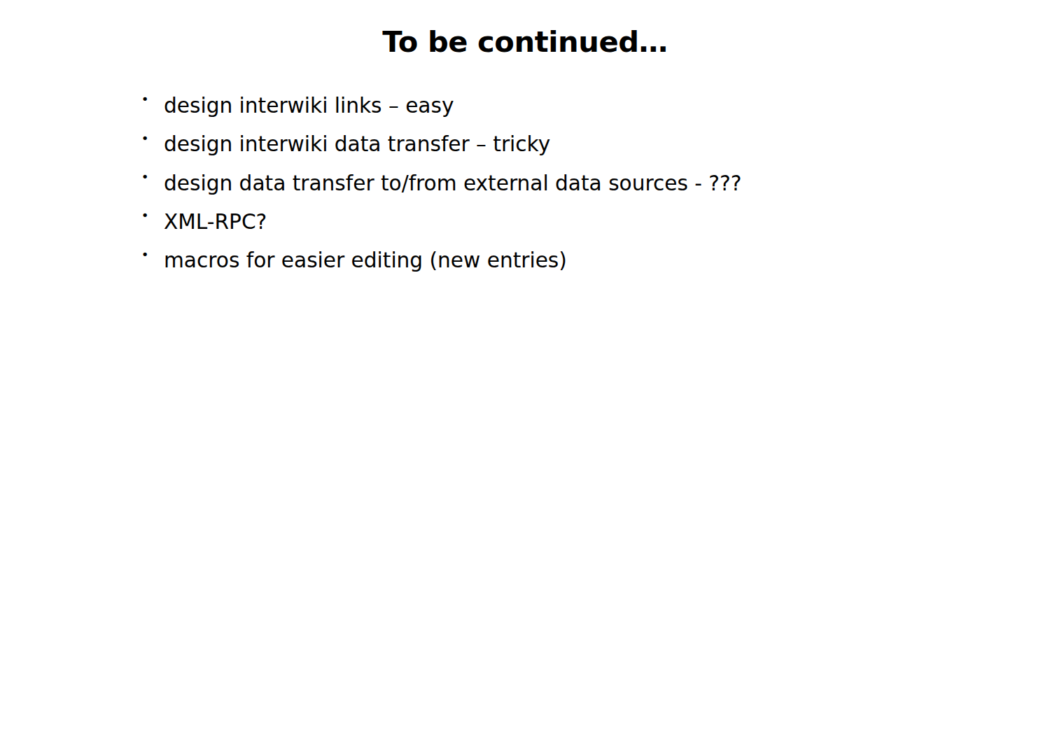To be continued…
design interwiki links – easy
design interwiki data transfer – tricky
design data transfer to/from external data sources - ???
XML-RPC?
macros for easier editing (new entries)